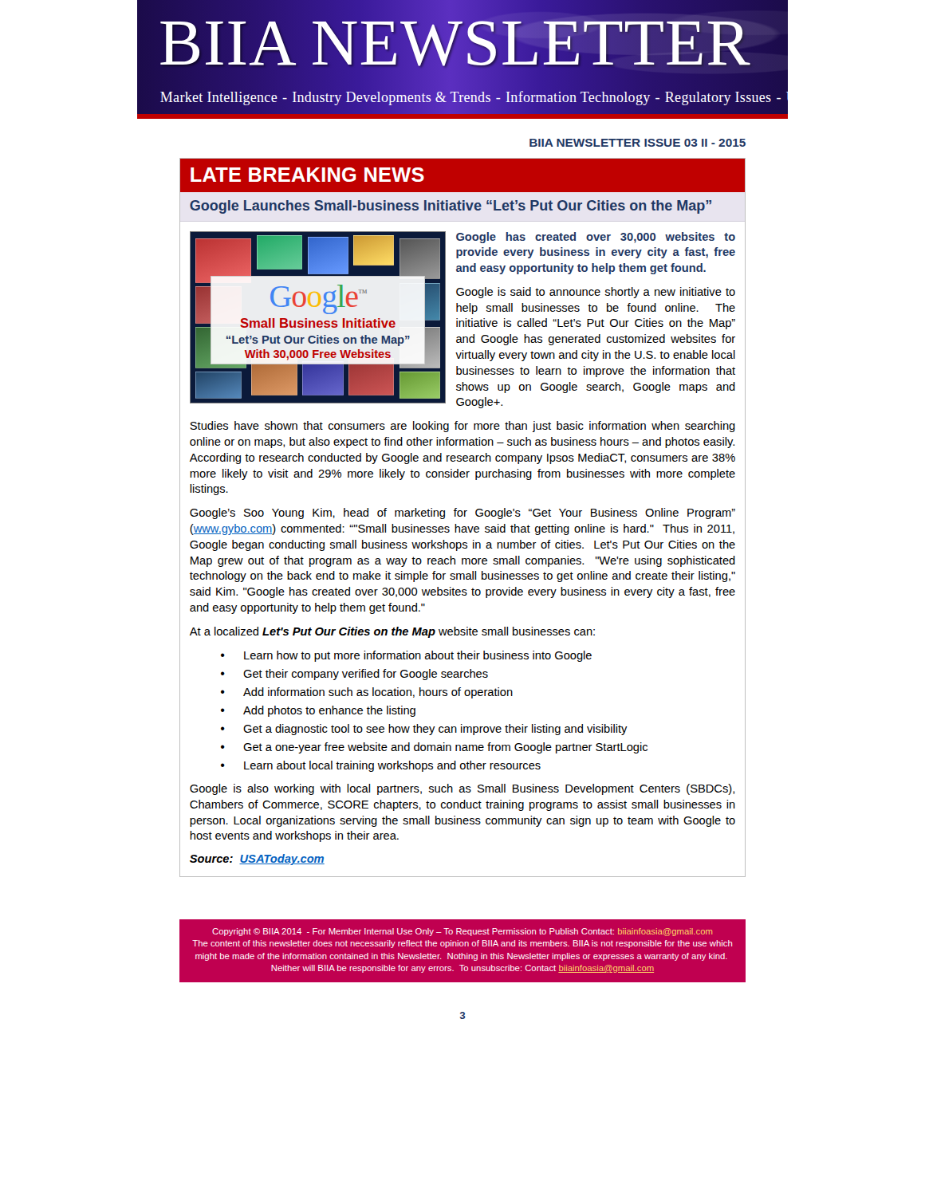BIIA NEWSLETTER
Market Intelligence-Industry Developments & Trends-Information Technology-Regulatory Issues-User Community
BIIA NEWSLETTER ISSUE 03 II - 2015
LATE BREAKING NEWS
Google Launches Small-business Initiative “Let’s Put Our Cities on the Map”
Google™
Small Business Initiative
“Let’s Put Our Cities on the Map”
With 30,000 Free Websites
Google has created over 30,000 websites to provide every business in every city a fast, free and easy opportunity to help them get found.
Google is said to announce shortly a new initiative to help small businesses to be found online. The initiative is called “Let’s Put Our Cities on the Map” and Google has generated customized websites for virtually every town and city in the U.S. to enable local businesses to learn to improve the information that shows up on Google search, Google maps and Google+.
Studies have shown that consumers are looking for more than just basic information when searching online or on maps, but also expect to find other information – such as business hours – and photos easily. According to research conducted by Google and research company Ipsos MediaCT, consumers are 38% more likely to visit and 29% more likely to consider purchasing from businesses with more complete listings.
Google’s Soo Young Kim, head of marketing for Google's “Get Your Business Online Program” (www.gybo.com) commented: “"Small businesses have said that getting online is hard." Thus in 2011, Google began conducting small business workshops in a number of cities. Let's Put Our Cities on the Map grew out of that program as a way to reach more small companies. "We're using sophisticated technology on the back end to make it simple for small businesses to get online and create their listing," said Kim. "Google has created over 30,000 websites to provide every business in every city a fast, free and easy opportunity to help them get found."
At a localized Let's Put Our Cities on the Map website small businesses can:
Learn how to put more information about their business into Google
Get their company verified for Google searches
Add information such as location, hours of operation
Add photos to enhance the listing
Get a diagnostic tool to see how they can improve their listing and visibility
Get a one-year free website and domain name from Google partner StartLogic
Learn about local training workshops and other resources
Google is also working with local partners, such as Small Business Development Centers (SBDCs), Chambers of Commerce, SCORE chapters, to conduct training programs to assist small businesses in person. Local organizations serving the small business community can sign up to team with Google to host events and workshops in their area.
Source: USAToday.com
Copyright © BIIA 2014 - For Member Internal Use Only – To Request Permission to Publish Contact: biiainfoasia@gmail.com
The content of this newsletter does not necessarily reflect the opinion of BIIA and its members. BIIA is not responsible for the use which might be made of the information contained in this Newsletter. Nothing in this Newsletter implies or expresses a warranty of any kind. Neither will BIIA be responsible for any errors. To unsubscribe: Contact biiainfoasia@gmail.com
3